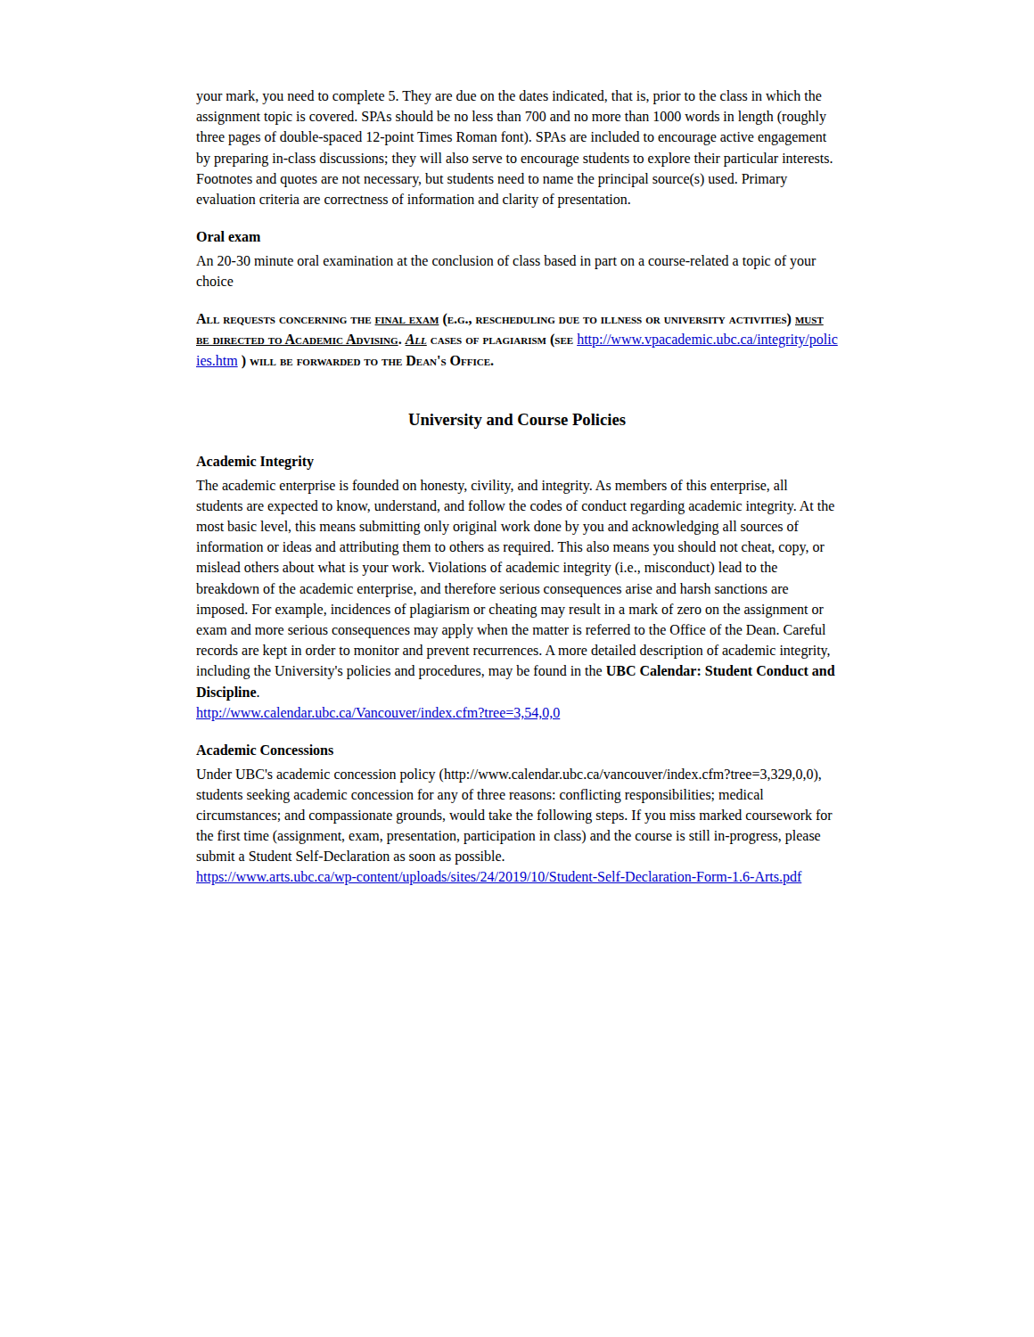your mark, you need to complete 5. They are due on the dates indicated, that is, prior to the class in which the assignment topic is covered. SPAs should be no less than 700 and no more than 1000 words in length (roughly three pages of double-spaced 12-point Times Roman font). SPAs are included to encourage active engagement by preparing in-class discussions; they will also serve to encourage students to explore their particular interests. Footnotes and quotes are not necessary, but students need to name the principal source(s) used. Primary evaluation criteria are correctness of information and clarity of presentation.
Oral exam
An 20-30 minute oral examination at the conclusion of class based in part on a course-related a topic of your choice
All requests concerning the final exam (e.g., rescheduling due to illness or university activities) must be directed to Academic Advising. All cases of plagiarism (see http://www.vpacademic.ubc.ca/integrity/policies.htm ) will be forwarded to the Dean's Office.
University and Course Policies
Academic Integrity
The academic enterprise is founded on honesty, civility, and integrity. As members of this enterprise, all students are expected to know, understand, and follow the codes of conduct regarding academic integrity. At the most basic level, this means submitting only original work done by you and acknowledging all sources of information or ideas and attributing them to others as required. This also means you should not cheat, copy, or mislead others about what is your work. Violations of academic integrity (i.e., misconduct) lead to the breakdown of the academic enterprise, and therefore serious consequences arise and harsh sanctions are imposed. For example, incidences of plagiarism or cheating may result in a mark of zero on the assignment or exam and more serious consequences may apply when the matter is referred to the Office of the Dean. Careful records are kept in order to monitor and prevent recurrences. A more detailed description of academic integrity, including the University's policies and procedures, may be found in the UBC Calendar: Student Conduct and Discipline.
http://www.calendar.ubc.ca/Vancouver/index.cfm?tree=3,54,0,0
Academic Concessions
Under UBC's academic concession policy (http://www.calendar.ubc.ca/vancouver/index.cfm?tree=3,329,0,0), students seeking academic concession for any of three reasons: conflicting responsibilities; medical circumstances; and compassionate grounds, would take the following steps. If you miss marked coursework for the first time (assignment, exam, presentation, participation in class) and the course is still in-progress, please submit a Student Self-Declaration as soon as possible.
https://www.arts.ubc.ca/wp-content/uploads/sites/24/2019/10/Student-Self-Declaration-Form-1.6-Arts.pdf